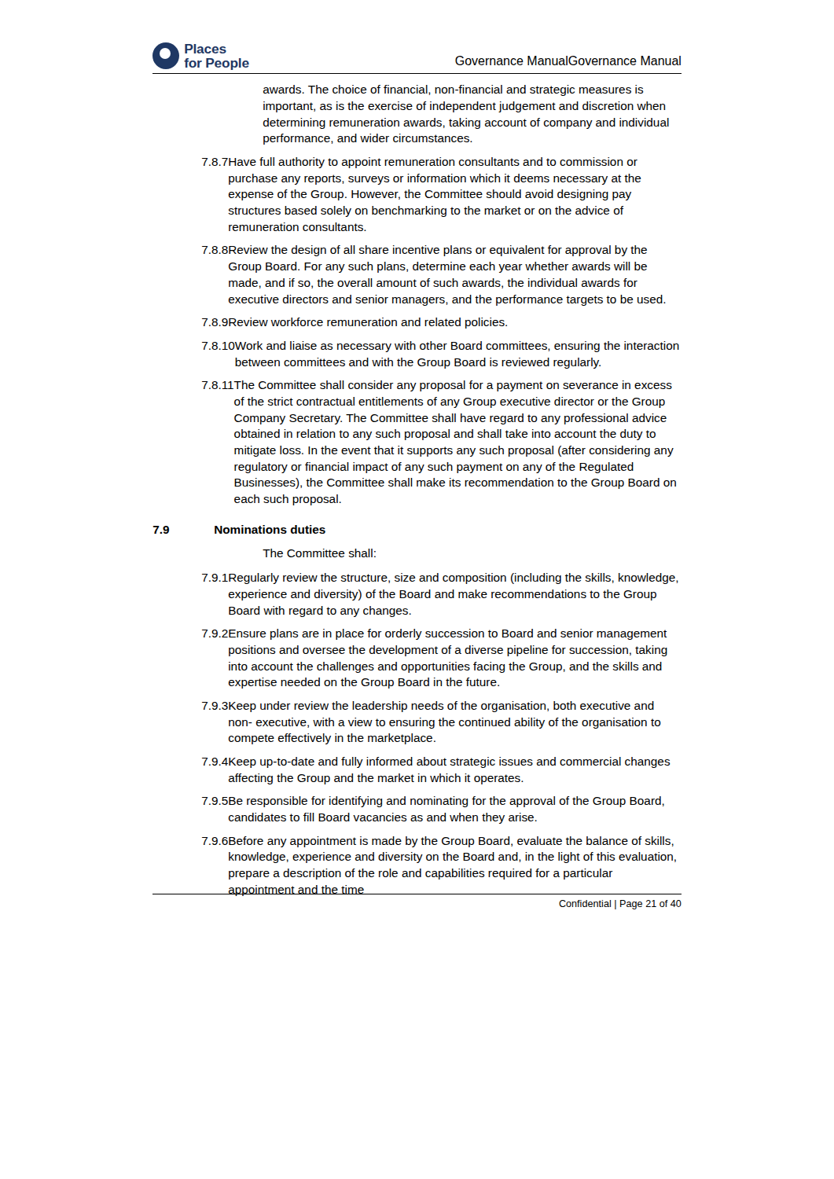Places
for People
Governance ManualGovernance Manual
awards. The choice of financial, non-financial and strategic measures is important, as is the exercise of independent judgement and discretion when determining remuneration awards, taking account of company and individual performance, and wider circumstances.
7.8.7
Have full authority to appoint remuneration consultants and to commission or purchase any reports, surveys or information which it deems necessary at the expense of the Group. However, the Committee should avoid designing pay structures based solely on benchmarking to the market or on the advice of remuneration consultants.
7.8.8
Review the design of all share incentive plans or equivalent for approval by the Group Board. For any such plans, determine each year whether awards will be made, and if so, the overall amount of such awards, the individual awards for executive directors and senior managers, and the performance targets to be used.
7.8.9
Review workforce remuneration and related policies.
7.8.10
Work and liaise as necessary with other Board committees, ensuring the interaction between committees and with the Group Board is reviewed regularly.
7.8.11
The Committee shall consider any proposal for a payment on severance in excess of the strict contractual entitlements of any Group executive director or the Group Company Secretary. The Committee shall have regard to any professional advice obtained in relation to any such proposal and shall take into account the duty to mitigate loss. In the event that it supports any such proposal (after considering any regulatory or financial impact of any such payment on any of the Regulated Businesses), the Committee shall make its recommendation to the Group Board on each such proposal.
7.9
Nominations duties
The Committee shall:
7.9.1
Regularly review the structure, size and composition (including the skills, knowledge, experience and diversity) of the Board and make recommendations to the Group Board with regard to any changes.
7.9.2
Ensure plans are in place for orderly succession to Board and senior management positions and oversee the development of a diverse pipeline for succession, taking into account the challenges and opportunities facing the Group, and the skills and expertise needed on the Group Board in the future.
7.9.3
Keep under review the leadership needs of the organisation, both executive and non- executive, with a view to ensuring the continued ability of the organisation to compete effectively in the marketplace.
7.9.4
Keep up-to-date and fully informed about strategic issues and commercial changes affecting the Group and the market in which it operates.
7.9.5
Be responsible for identifying and nominating for the approval of the Group Board, candidates to fill Board vacancies as and when they arise.
7.9.6
Before any appointment is made by the Group Board, evaluate the balance of skills, knowledge, experience and diversity on the Board and, in the light of this evaluation, prepare a description of the role and capabilities required for a particular appointment and the time
Confidential | Page 21 of 40